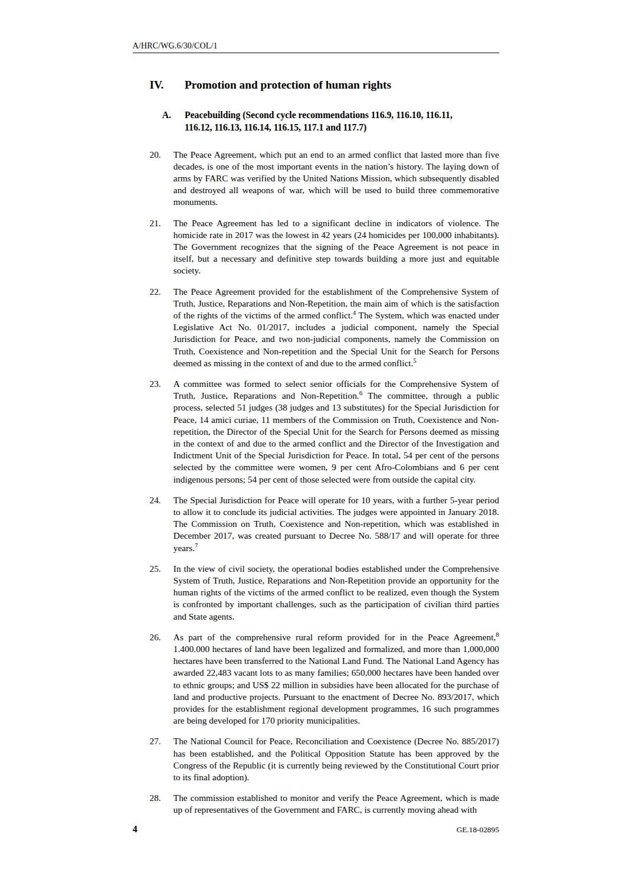A/HRC/WG.6/30/COL/1
IV. Promotion and protection of human rights
A. Peacebuilding (Second cycle recommendations 116.9, 116.10, 116.11,
116.12, 116.13, 116.14, 116.15, 117.1 and 117.7)
20. The Peace Agreement, which put an end to an armed conflict that lasted more than five decades, is one of the most important events in the nation’s history. The laying down of arms by FARC was verified by the United Nations Mission, which subsequently disabled and destroyed all weapons of war, which will be used to build three commemorative monuments.
21. The Peace Agreement has led to a significant decline in indicators of violence. The homicide rate in 2017 was the lowest in 42 years (24 homicides per 100,000 inhabitants). The Government recognizes that the signing of the Peace Agreement is not peace in itself, but a necessary and definitive step towards building a more just and equitable society.
22. The Peace Agreement provided for the establishment of the Comprehensive System of Truth, Justice, Reparations and Non-Repetition, the main aim of which is the satisfaction of the rights of the victims of the armed conflict.4 The System, which was enacted under Legislative Act No. 01/2017, includes a judicial component, namely the Special Jurisdiction for Peace, and two non-judicial components, namely the Commission on Truth, Coexistence and Non-repetition and the Special Unit for the Search for Persons deemed as missing in the context of and due to the armed conflict.5
23. A committee was formed to select senior officials for the Comprehensive System of Truth, Justice, Reparations and Non-Repetition.6 The committee, through a public process, selected 51 judges (38 judges and 13 substitutes) for the Special Jurisdiction for Peace, 14 amici curiae, 11 members of the Commission on Truth, Coexistence and Non-repetition, the Director of the Special Unit for the Search for Persons deemed as missing in the context of and due to the armed conflict and the Director of the Investigation and Indictment Unit of the Special Jurisdiction for Peace. In total, 54 per cent of the persons selected by the committee were women, 9 per cent Afro-Colombians and 6 per cent indigenous persons; 54 per cent of those selected were from outside the capital city.
24. The Special Jurisdiction for Peace will operate for 10 years, with a further 5-year period to allow it to conclude its judicial activities. The judges were appointed in January 2018. The Commission on Truth, Coexistence and Non-repetition, which was established in December 2017, was created pursuant to Decree No. 588/17 and will operate for three years.7
25. In the view of civil society, the operational bodies established under the Comprehensive System of Truth, Justice, Reparations and Non-Repetition provide an opportunity for the human rights of the victims of the armed conflict to be realized, even though the System is confronted by important challenges, such as the participation of civilian third parties and State agents.
26. As part of the comprehensive rural reform provided for in the Peace Agreement,8 1.400.000 hectares of land have been legalized and formalized, and more than 1,000,000 hectares have been transferred to the National Land Fund. The National Land Agency has awarded 22,483 vacant lots to as many families; 650,000 hectares have been handed over to ethnic groups; and US$ 22 million in subsidies have been allocated for the purchase of land and productive projects. Pursuant to the enactment of Decree No. 893/2017, which provides for the establishment regional development programmes, 16 such programmes are being developed for 170 priority municipalities.
27. The National Council for Peace, Reconciliation and Coexistence (Decree No. 885/2017) has been established, and the Political Opposition Statute has been approved by the Congress of the Republic (it is currently being reviewed by the Constitutional Court prior to its final adoption).
28. The commission established to monitor and verify the Peace Agreement, which is made up of representatives of the Government and FARC, is currently moving ahead with
4 GE.18-02895